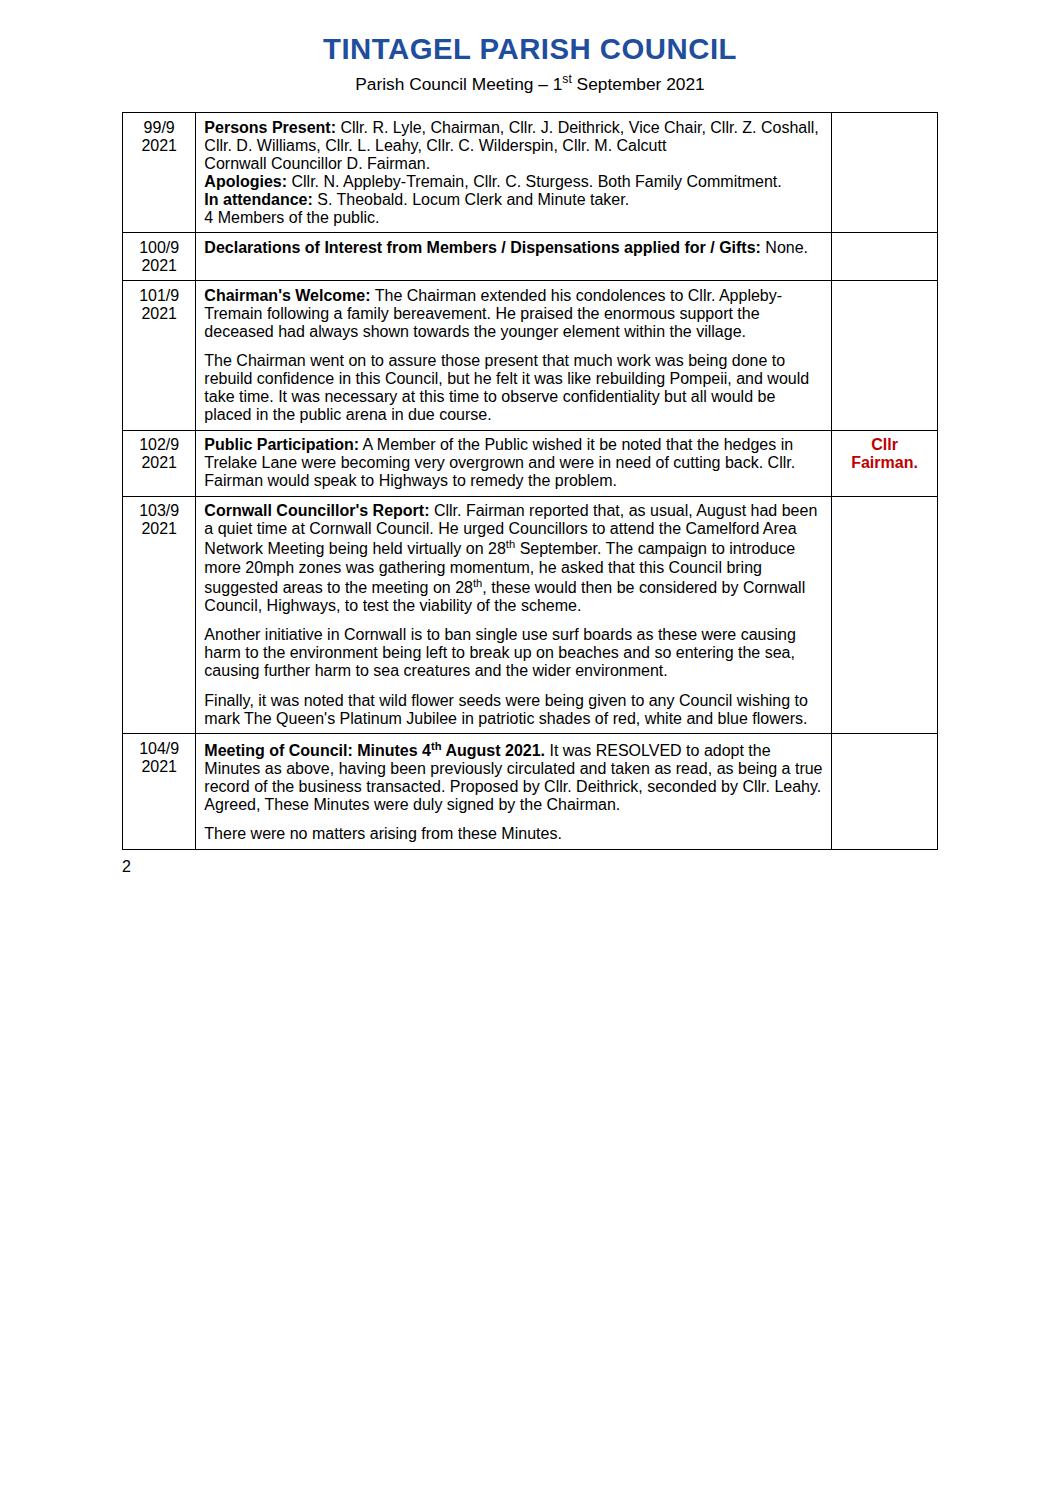TINTAGEL PARISH COUNCIL
Parish Council Meeting – 1st September 2021
| 99/9 2021 | Persons Present: Cllr. R. Lyle, Chairman, Cllr. J. Deithrick, Vice Chair, Cllr. Z. Coshall, Cllr. D. Williams, Cllr. L. Leahy, Cllr. C. Wilderspin, Cllr. M. Calcutt Cornwall Councillor D. Fairman. Apologies: Cllr. N. Appleby-Tremain, Cllr. C. Sturgess. Both Family Commitment. In attendance: S. Theobald. Locum Clerk and Minute taker. 4 Members of the public. | |
| 100/9 2021 | Declarations of Interest from Members / Dispensations applied for / Gifts: None. | |
| 101/9 2021 | Chairman's Welcome: The Chairman extended his condolences to Cllr. Appleby-Tremain following a family bereavement. He praised the enormous support the deceased had always shown towards the younger element within the village. The Chairman went on to assure those present that much work was being done to rebuild confidence in this Council, but he felt it was like rebuilding Pompeii, and would take time. It was necessary at this time to observe confidentiality but all would be placed in the public arena in due course. | |
| 102/9 2021 | Public Participation: A Member of the Public wished it be noted that the hedges in Trelake Lane were becoming very overgrown and were in need of cutting back. Cllr. Fairman would speak to Highways to remedy the problem. | Cllr Fairman. |
| 103/9 2021 | Cornwall Councillor's Report: Cllr. Fairman reported that, as usual, August had been a quiet time at Cornwall Council. He urged Councillors to attend the Camelford Area Network Meeting being held virtually on 28 th September. The campaign to introduce more 20mph zones was gathering momentum, he asked that this Council bring suggested areas to the meeting on 28 th , these would then be considered by Cornwall Council, Highways, to test the viability of the scheme. Another initiative in Cornwall is to ban single use surf boards as these were causing harm to the environment being left to break up on beaches and so entering the sea, causing further harm to sea creatures and the wider environment. Finally, it was noted that wild flower seeds were being given to any Council wishing to mark The Queen's Platinum Jubilee in patriotic shades of red, white and blue flowers. | |
| 104/9 2021 | Meeting of Council: Minutes 4 th August 2021. It was RESOLVED to adopt the Minutes as above, having been previously circulated and taken as read, as being a true record of the business transacted. Proposed by Cllr. Deithrick, seconded by Cllr. Leahy. Agreed, These Minutes were duly signed by the Chairman. There were no matters arising from these Minutes. | |
2